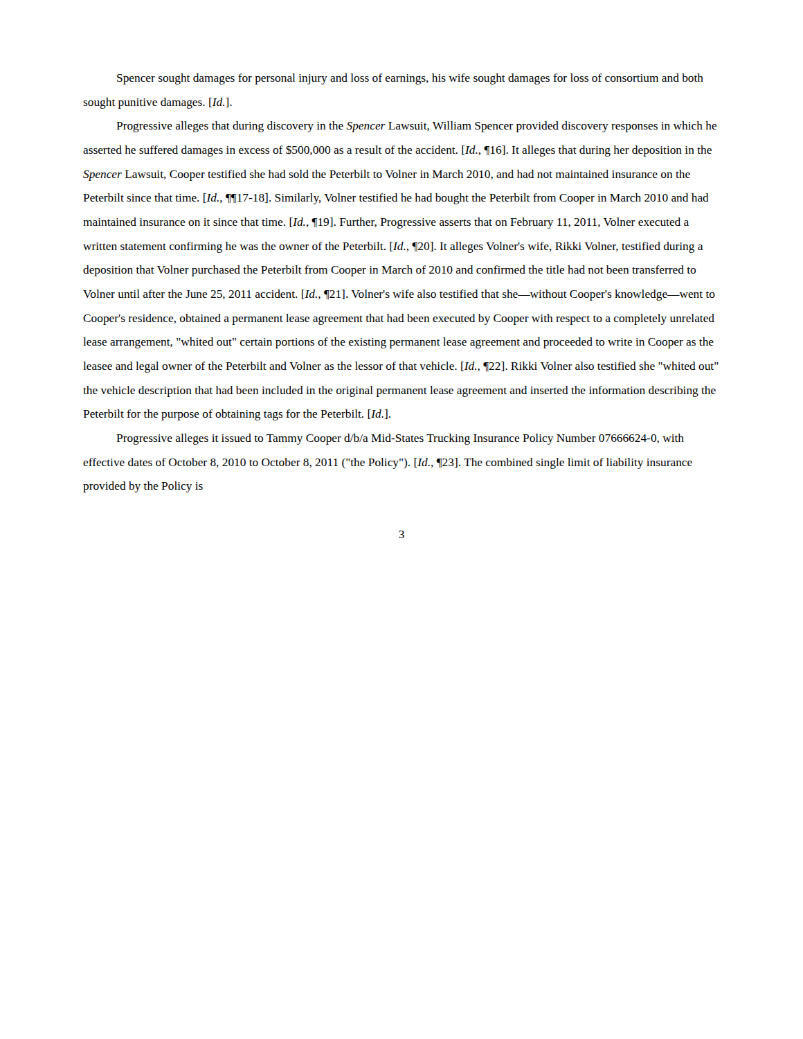Spencer sought damages for personal injury and loss of earnings, his wife sought damages for loss of consortium and both sought punitive damages. [Id.].
Progressive alleges that during discovery in the Spencer Lawsuit, William Spencer provided discovery responses in which he asserted he suffered damages in excess of $500,000 as a result of the accident. [Id., ¶16]. It alleges that during her deposition in the Spencer Lawsuit, Cooper testified she had sold the Peterbilt to Volner in March 2010, and had not maintained insurance on the Peterbilt since that time. [Id., ¶¶17-18]. Similarly, Volner testified he had bought the Peterbilt from Cooper in March 2010 and had maintained insurance on it since that time. [Id., ¶19]. Further, Progressive asserts that on February 11, 2011, Volner executed a written statement confirming he was the owner of the Peterbilt. [Id., ¶20]. It alleges Volner's wife, Rikki Volner, testified during a deposition that Volner purchased the Peterbilt from Cooper in March of 2010 and confirmed the title had not been transferred to Volner until after the June 25, 2011 accident. [Id., ¶21]. Volner's wife also testified that she—without Cooper's knowledge—went to Cooper's residence, obtained a permanent lease agreement that had been executed by Cooper with respect to a completely unrelated lease arrangement, "whited out" certain portions of the existing permanent lease agreement and proceeded to write in Cooper as the leasee and legal owner of the Peterbilt and Volner as the lessor of that vehicle. [Id., ¶22]. Rikki Volner also testified she "whited out" the vehicle description that had been included in the original permanent lease agreement and inserted the information describing the Peterbilt for the purpose of obtaining tags for the Peterbilt. [Id.].
Progressive alleges it issued to Tammy Cooper d/b/a Mid-States Trucking Insurance Policy Number 07666624-0, with effective dates of October 8, 2010 to October 8, 2011 ("the Policy"). [Id., ¶23]. The combined single limit of liability insurance provided by the Policy is
3